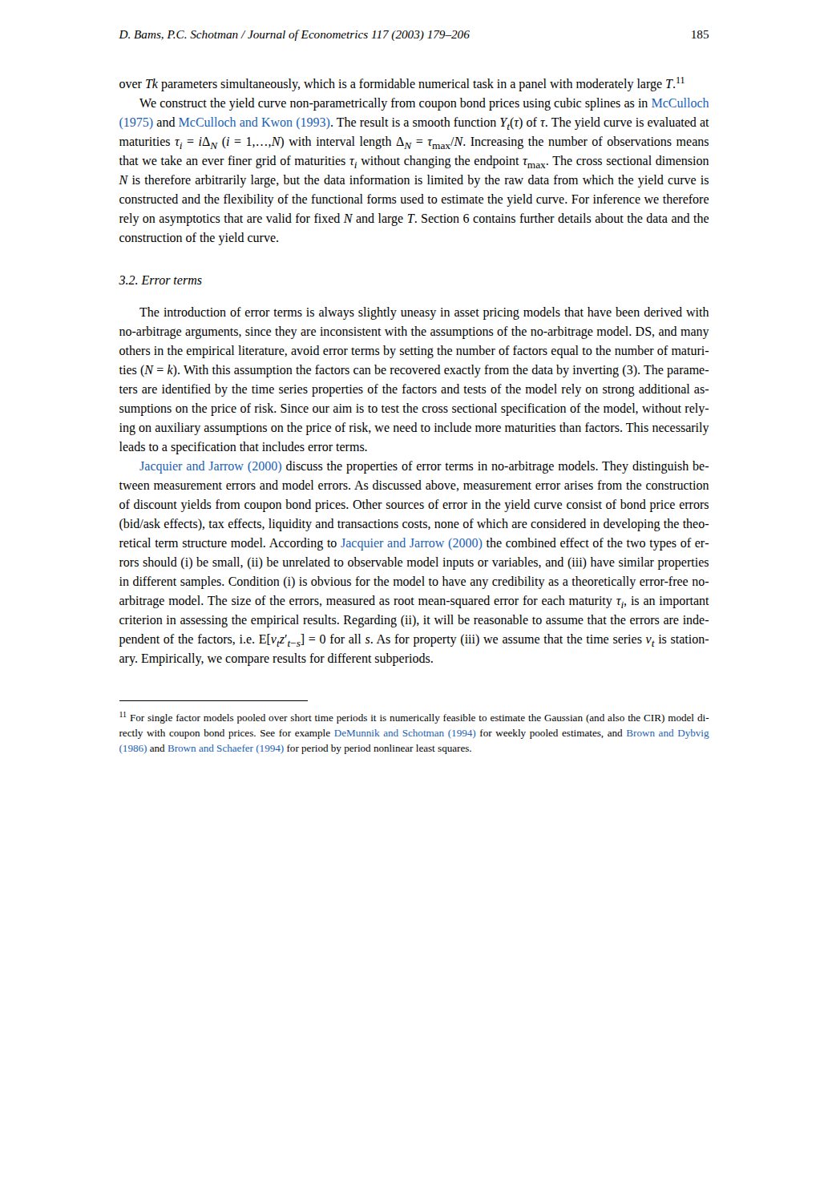D. Bams, P.C. Schotman / Journal of Econometrics 117 (2003) 179–206 185
over Tk parameters simultaneously, which is a formidable numerical task in a panel with moderately large T.11
We construct the yield curve non-parametrically from coupon bond prices using cubic splines as in McCulloch (1975) and McCulloch and Kwon (1993). The result is a smooth function Yt(τ) of τ. The yield curve is evaluated at maturities τi = iΔN (i = 1,…,N) with interval length ΔN = τmax/N. Increasing the number of observations means that we take an ever finer grid of maturities τi without changing the endpoint τmax. The cross sectional dimension N is therefore arbitrarily large, but the data information is limited by the raw data from which the yield curve is constructed and the flexibility of the functional forms used to estimate the yield curve. For inference we therefore rely on asymptotics that are valid for fixed N and large T. Section 6 contains further details about the data and the construction of the yield curve.
3.2. Error terms
The introduction of error terms is always slightly uneasy in asset pricing models that have been derived with no-arbitrage arguments, since they are inconsistent with the assumptions of the no-arbitrage model. DS, and many others in the empirical literature, avoid error terms by setting the number of factors equal to the number of maturities (N = k). With this assumption the factors can be recovered exactly from the data by inverting (3). The parameters are identified by the time series properties of the factors and tests of the model rely on strong additional assumptions on the price of risk. Since our aim is to test the cross sectional specification of the model, without relying on auxiliary assumptions on the price of risk, we need to include more maturities than factors. This necessarily leads to a specification that includes error terms.
Jacquier and Jarrow (2000) discuss the properties of error terms in no-arbitrage models. They distinguish between measurement errors and model errors. As discussed above, measurement error arises from the construction of discount yields from coupon bond prices. Other sources of error in the yield curve consist of bond price errors (bid/ask effects), tax effects, liquidity and transactions costs, none of which are considered in developing the theoretical term structure model. According to Jacquier and Jarrow (2000) the combined effect of the two types of errors should (i) be small, (ii) be unrelated to observable model inputs or variables, and (iii) have similar properties in different samples. Condition (i) is obvious for the model to have any credibility as a theoretically error-free no-arbitrage model. The size of the errors, measured as root mean-squared error for each maturity τi, is an important criterion in assessing the empirical results. Regarding (ii), it will be reasonable to assume that the errors are independent of the factors, i.e. E[vtz′t−s] = 0 for all s. As for property (iii) we assume that the time series vt is stationary. Empirically, we compare results for different subperiods.
11 For single factor models pooled over short time periods it is numerically feasible to estimate the Gaussian (and also the CIR) model directly with coupon bond prices. See for example DeMunnik and Schotman (1994) for weekly pooled estimates, and Brown and Dybvig (1986) and Brown and Schaefer (1994) for period by period nonlinear least squares.